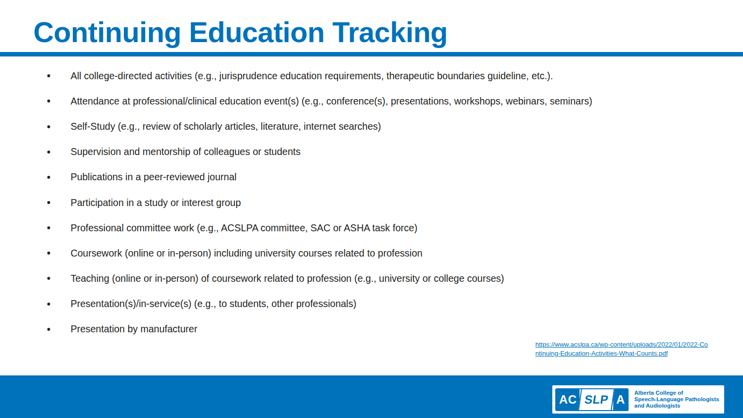Continuing Education Tracking
All college-directed activities (e.g., jurisprudence education requirements, therapeutic boundaries guideline, etc.).
Attendance at professional/clinical education event(s) (e.g., conference(s), presentations, workshops, webinars, seminars)
Self-Study (e.g., review of scholarly articles, literature, internet searches)
Supervision and mentorship of colleagues or students
Publications in a peer-reviewed journal
Participation in a study or interest group
Professional committee work (e.g., ACSLPA committee, SAC or ASHA task force)
Coursework (online or in-person) including university courses related to profession
Teaching (online or in-person) of coursework related to profession (e.g., university or college courses)
Presentation(s)/in-service(s) (e.g., to students, other professionals)
Presentation by manufacturer
https://www.acslpa.ca/wp-content/uploads/2022/01/2022-Continuing-Education-Activities-What-Counts.pdf
AC SLP A
Alberta College of
Speech-Language Pathologists
and Audiologists